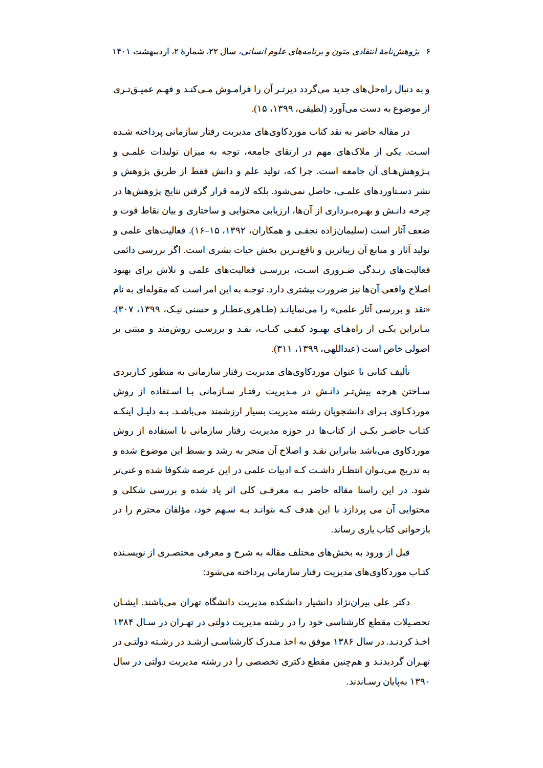۶ پژوهش‌نامۀ انتقادی متون و برنامه‌های علوم انسانی، سال ۲۲، شمارۀ ۲، اردیبهشت ۱۴۰۱
و به دنبال راه‌حل‌های جدید می‌گردد دیرتـر آن را فرامـوش مـی‌کنـد و فهـم عمیـق‌تـری از موضوع به دست می‌آورد (لطیفی، ۱۳۹۹، ۱۵).
در مقاله حاضر به نقد کتاب موردکاوی‌های مدیریت رفتار سازمانی پرداخته شـده اسـت. یکی از ملاک‌های مهم در ارتقای جامعه، توجه به میزان تولیدات علمـی و پـژوهش‌هـای آن جامعه است. چرا که، تولید علم و دانش فقط از طریق پژوهش و نشر دسـتاوردهای علمـی، حاصل نمی‌شود. بلکه لازمه قرار گرفتن نتایج پژوهش‌ها در چرخه دانـش و بهـره‌بـرداری از آن‌ها، ارزیابی محتوایی و ساختاری و بیان نقاط قوت و ضعف آثار است (سلیمان‌زاده نجفـی و همکاران، ۱۳۹۲، ۱۵–۱۶). فعالیت‌های علمی و تولید آثار و منابع آن زیباترین و نافع‌تـرین بخش حیات بشری است. اگر بررسی دائمی فعالیت‌های زنـدگی ضـروری اسـت، بررسـی فعالیت‌های علمی و تلاش برای بهبود اصلاح واقعی آن‌ها نیز ضرورت بیشتری دارد. توجـه به این امر است که مقوله‌ای به نام «نقد و بررسی آثار علمی» را می‌نمایانـد (طـاهری‌عطـار و حسنی نیـک، ۱۳۹۹، ۳۰۷). بنـابراین یکـی از راه‌هـای بهبـود کیفـی کتـاب، نقـد و بررسـی روش‌مند و مبتنی بر اصولی خاص است (عبداللهی، ۱۳۹۹، ۳۱۱).
تألیف کتابی با عنوان موردکاوی‌های مدیریت رفتار سازمانی به منظور کـاربردی سـاختن هرچه بیش‌تـر دانـش در مـدیریت رفتـار سـازمانی بـا اسـتفاده از روش موردکـاوی بـرای دانشجویان رشته مدیریت بسیار ارزشمند می‌باشـد. بـه دلیـل اینکـه کتـاب حاضـر یکـی از کتاب‌ها در حوزه مدیریت رفتار سازمانی با استفاده از روش موردکاوی می‌باشد بنابراین نقـد و اصلاح آن منجر به رشد و بسط این موضوع شده و به تدریج می‌تـوان انتظـار داشـت کـه ادبیات علمی در این عرصه شکوفا شده و غنی‌تر شود. در این راستا مقاله حاضر بـه معرفـی کلی اثر یاد شده و بررسی شکلی و محتوایی آن می پردازد با این هدف کـه بتوانـد بـه سـهم خود، مؤلفان محترم را در بازخوانی کتاب یاری رساند.
قبل از ورود به بخش‌های مختلف مقاله به شرح و معرفی مختصـری از نویسـنده کتـاب موردکاوی‌های مدیریت رفتار سازمانی پرداخته می‌شود:
دکتر علی پیران‌نژاد دانشیار دانشکده مدیریت دانشگاه تهران می‌باشند. ایشـان تحصـیلات مقطع کارشناسی خود را در رشته مدیریت دولتی در تهـران در سـال ۱۳۸۴ اخـذ کردنـد. در سال ۱۳۸۶ موفق به اخذ مـدرک کارشناسـی ارشـد در رشـته دولتـی در تهـران گردیدنـد و هم‌چنین مقطع دکتری تخصصی را در رشته مدیریت دولتی در سال ۱۳۹۰ به‌پایان رسـاندند.